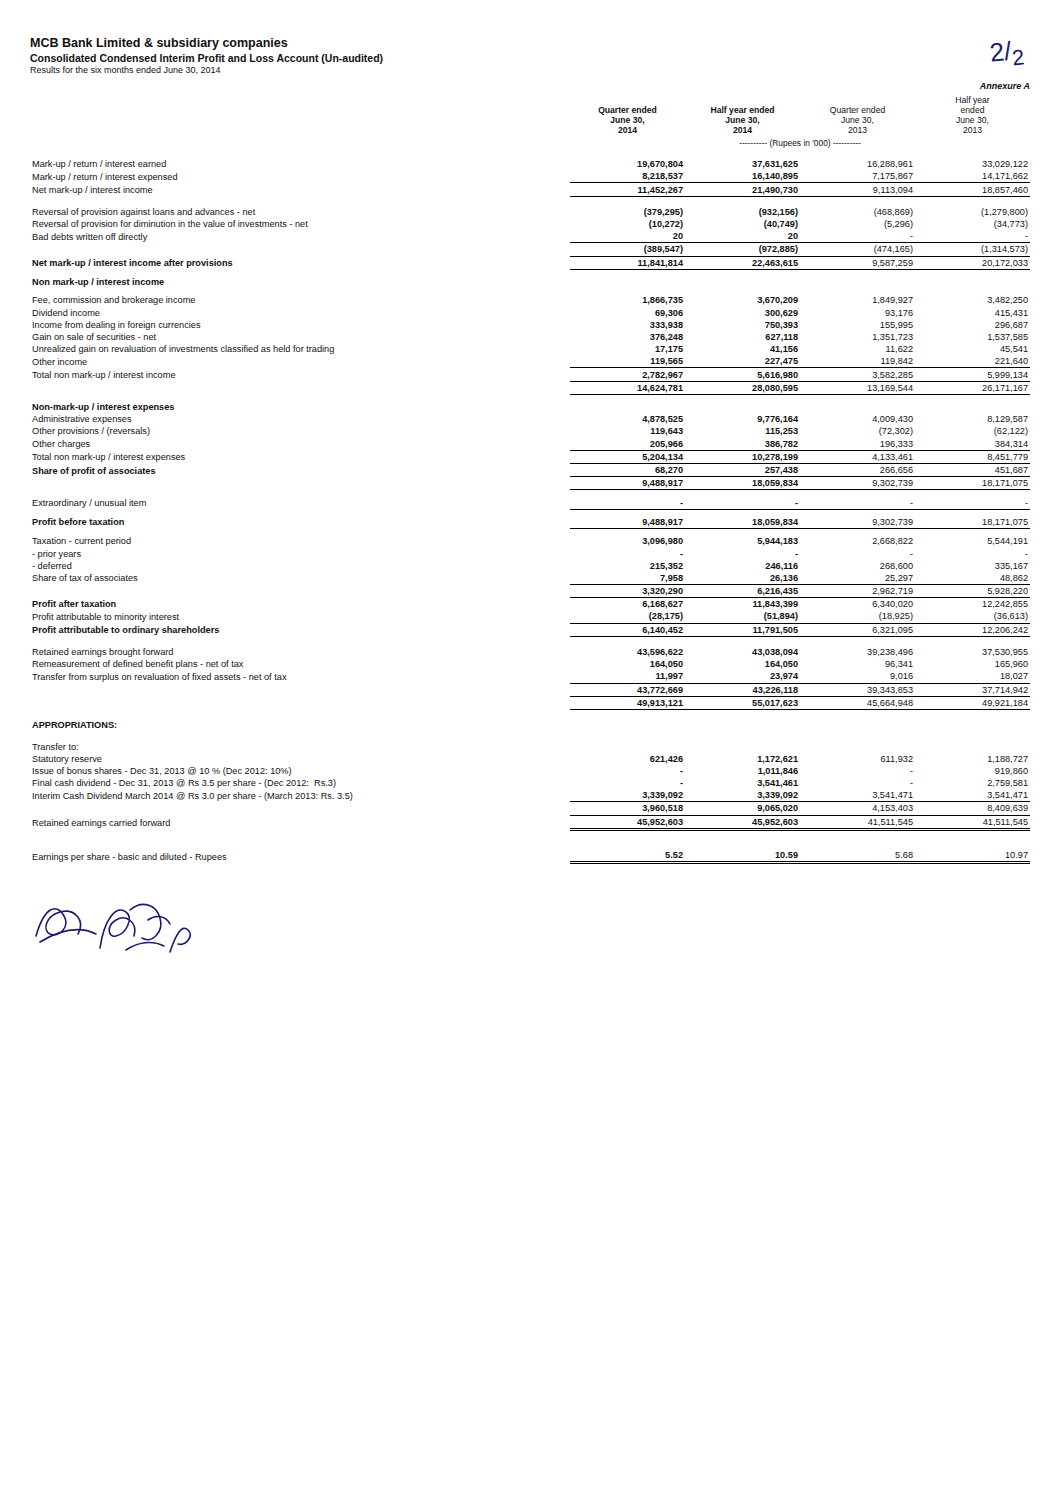2/2
MCB Bank Limited & subsidiary companies
Consolidated Condensed Interim Profit and Loss Account (Un-audited)
Results for the six months ended June 30, 2014
Annexure A
| | Quarter ended June 30, 2014 | Half year ended June 30, 2014 | Quarter ended June 30, 2013 | Half year ended June 30, 2013 |
| --- | --- | --- | --- | --- |
| | ---------- (Rupees in '000) ---------- |
| Mark-up / return / interest earned | 19,670,804 | 37,631,625 | 16,288,961 | 33,029,122 |
| Mark-up / return / interest expensed | 8,218,537 | 16,140,895 | 7,175,867 | 14,171,662 |
| Net mark-up / interest income | 11,452,267 | 21,490,730 | 9,113,094 | 18,857,460 |
| Reversal of provision against loans and advances - net | (379,295) | (932,156) | (468,869) | (1,279,800) |
| Reversal of provision for diminution in the value of investments - net | (10,272) | (40,749) | (5,296) | (34,773) |
| Bad debts written off directly | 20 | 20 | - | - |
| | (389,547) | (972,885) | (474,165) | (1,314,573) |
| Net mark-up / interest income after provisions | 11,841,814 | 22,463,615 | 9,587,259 | 20,172,033 |
| Non mark-up / interest income | |
| Fee, commission and brokerage income | 1,866,735 | 3,670,209 | 1,849,927 | 3,482,250 |
| Dividend income | 69,306 | 300,629 | 93,176 | 415,431 |
| Income from dealing in foreign currencies | 333,938 | 750,393 | 155,995 | 296,687 |
| Gain on sale of securities - net | 376,248 | 627,118 | 1,351,723 | 1,537,585 |
| Unrealized gain on revaluation of investments classified as held for trading | 17,175 | 41,156 | 11,622 | 45,541 |
| Other income | 119,565 | 227,475 | 119,842 | 221,640 |
| Total non mark-up / interest income | 2,782,967 | 5,616,980 | 3,582,285 | 5,999,134 |
| | 14,624,781 | 28,080,595 | 13,169,544 | 26,171,167 |
| Non-mark-up / interest expenses | |
| Administrative expenses | 4,878,525 | 9,776,164 | 4,009,430 | 8,129,587 |
| Other provisions / (reversals) | 119,643 | 115,253 | (72,302) | (62,122) |
| Other charges | 205,966 | 386,782 | 196,333 | 384,314 |
| Total non mark-up / interest expenses | 5,204,134 | 10,278,199 | 4,133,461 | 8,451,779 |
| Share of profit of associates | 68,270 | 257,438 | 266,656 | 451,687 |
| | 9,488,917 | 18,059,834 | 9,302,739 | 18,171,075 |
| Extraordinary / unusual item | - | - | - | - |
| Profit before taxation | 9,488,917 | 18,059,834 | 9,302,739 | 18,171,075 |
| Taxation - current period | 3,096,980 | 5,944,183 | 2,668,822 | 5,544,191 |
| - prior years | - | - | - | - |
| - deferred | 215,352 | 246,116 | 268,600 | 335,167 |
| Share of tax of associates | 7,958 | 26,136 | 25,297 | 48,862 |
| | 3,320,290 | 6,216,435 | 2,962,719 | 5,928,220 |
| Profit after taxation | 6,168,627 | 11,843,399 | 6,340,020 | 12,242,855 |
| Profit attributable to minority interest | (28,175) | (51,894) | (18,925) | (36,613) |
| Profit attributable to ordinary shareholders | 6,140,452 | 11,791,505 | 6,321,095 | 12,206,242 |
| Retained earnings brought forward | 43,596,622 | 43,038,094 | 39,238,496 | 37,530,955 |
| Remeasurement of defined benefit plans - net of tax | 164,050 | 164,050 | 96,341 | 165,960 |
| Transfer from surplus on revaluation of fixed assets - net of tax | 11,997 | 23,974 | 9,016 | 18,027 |
| | 43,772,669 | 43,226,118 | 39,343,853 | 37,714,942 |
| | 49,913,121 | 55,017,623 | 45,664,948 | 49,921,184 |
| APPROPRIATIONS: | |
| Transfer to: | |
| Statutory reserve | 621,426 | 1,172,621 | 611,932 | 1,188,727 |
| Issue of bonus shares - Dec 31, 2013 @ 10 % (Dec 2012: 10%) | - | 1,011,846 | - | 919,860 |
| Final cash dividend - Dec 31, 2013 @ Rs 3.5 per share - (Dec 2012: Rs.3) | - | 3,541,461 | - | 2,759,581 |
| Interim Cash Dividend March 2014 @ Rs 3.0 per share - (March 2013: Rs. 3.5) | 3,339,092 | 3,339,092 | 3,541,471 | 3,541,471 |
| | 3,960,518 | 9,065,020 | 4,153,403 | 8,409,639 |
| Retained earnings carried forward | 45,952,603 | 45,952,603 | 41,511,545 | 41,511,545 |
| Earnings per share - basic and diluted - Rupees | 5.52 | 10.59 | 5.68 | 10.97 |